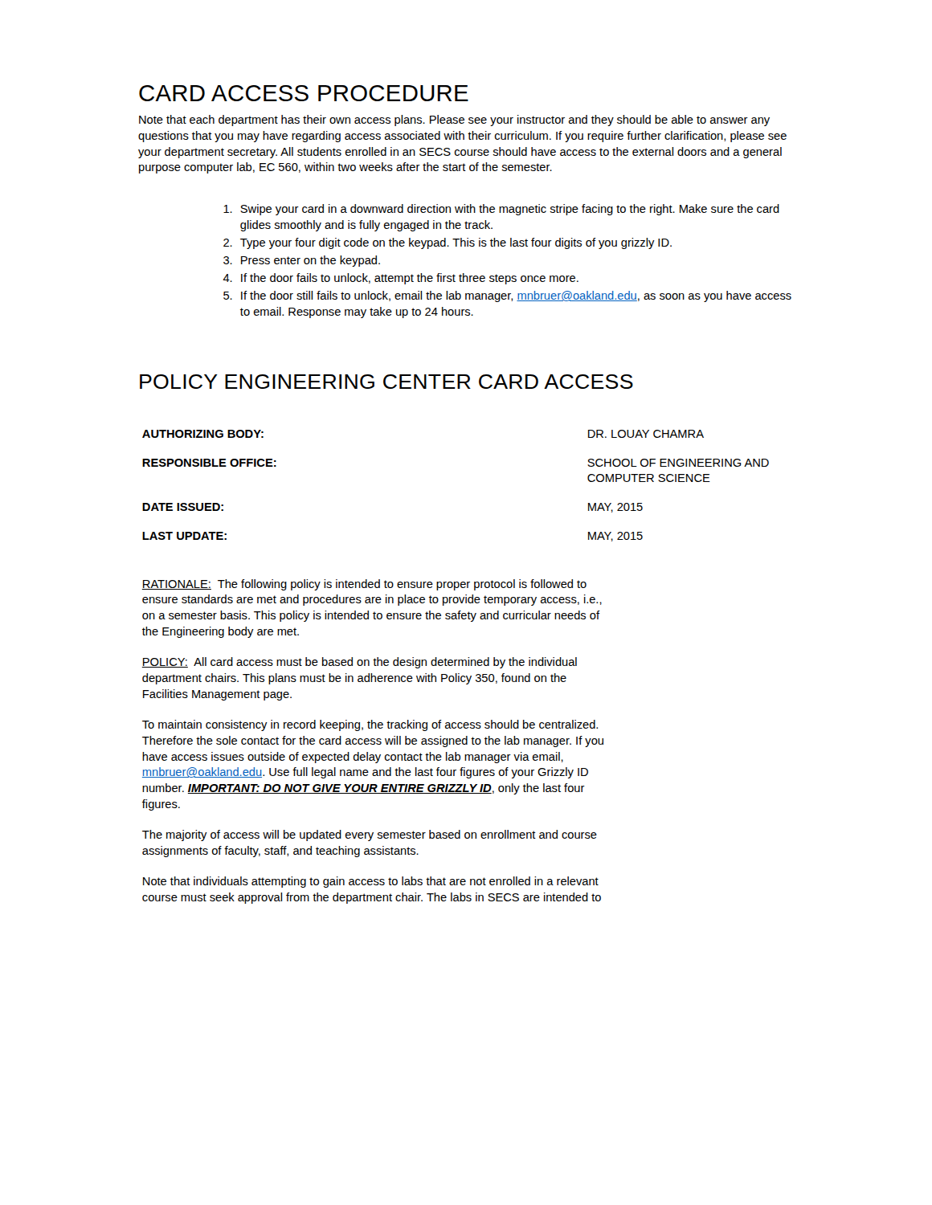CARD ACCESS PROCEDURE
Note that each department has their own access plans. Please see your instructor and they should be able to answer any questions that you may have regarding access associated with their curriculum. If you require further clarification, please see your department secretary. All students enrolled in an SECS course should have access to the external doors and a general purpose computer lab, EC 560, within two weeks after the start of the semester.
Swipe your card in a downward direction with the magnetic stripe facing to the right. Make sure the card glides smoothly and is fully engaged in the track.
Type your four digit code on the keypad. This is the last four digits of you grizzly ID.
Press enter on the keypad.
If the door fails to unlock, attempt the first three steps once more.
If the door still fails to unlock, email the lab manager, mnbruer@oakland.edu, as soon as you have access to email. Response may take up to 24 hours.
POLICY ENGINEERING CENTER CARD ACCESS
| AUTHORIZING BODY: | DR. LOUAY CHAMRA |
| RESPONSIBLE OFFICE: | SCHOOL OF ENGINEERING AND COMPUTER SCIENCE |
| DATE ISSUED: | MAY, 2015 |
| LAST UPDATE: | MAY, 2015 |
RATIONALE: The following policy is intended to ensure proper protocol is followed to ensure standards are met and procedures are in place to provide temporary access, i.e., on a semester basis. This policy is intended to ensure the safety and curricular needs of the Engineering body are met.
POLICY: All card access must be based on the design determined by the individual department chairs. This plans must be in adherence with Policy 350, found on the Facilities Management page.
To maintain consistency in record keeping, the tracking of access should be centralized. Therefore the sole contact for the card access will be assigned to the lab manager. If you have access issues outside of expected delay contact the lab manager via email, mnbruer@oakland.edu. Use full legal name and the last four figures of your Grizzly ID number. IMPORTANT: DO NOT GIVE YOUR ENTIRE GRIZZLY ID, only the last four figures.
The majority of access will be updated every semester based on enrollment and course assignments of faculty, staff, and teaching assistants.
Note that individuals attempting to gain access to labs that are not enrolled in a relevant course must seek approval from the department chair. The labs in SECS are intended to